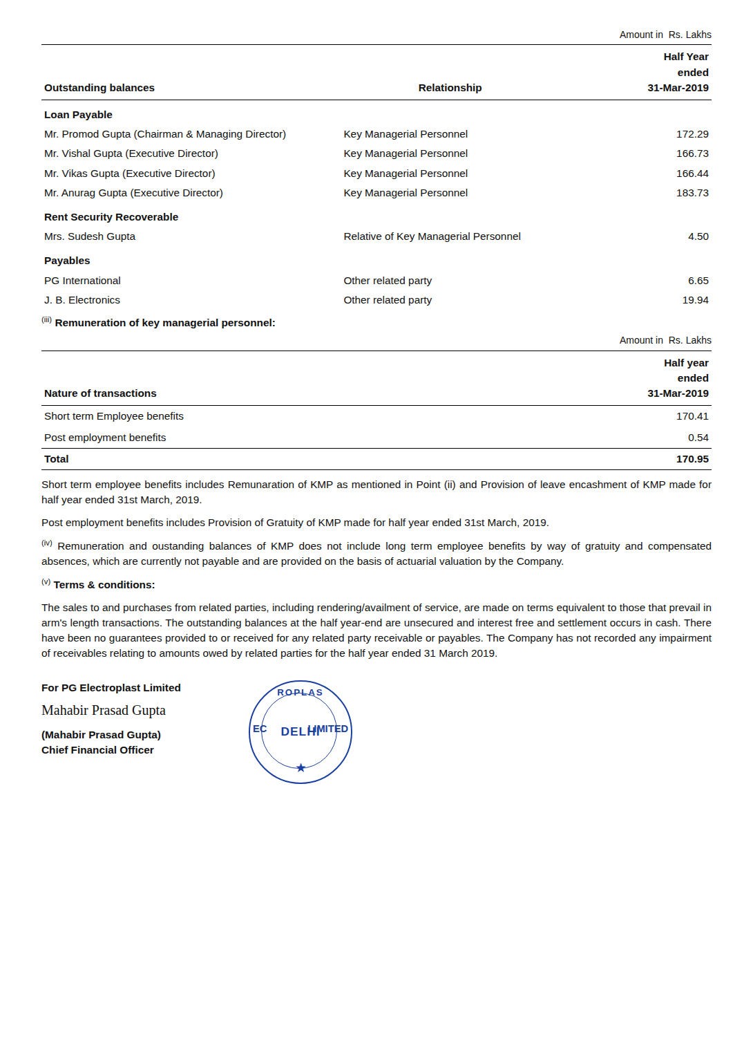Amount in Rs. Lakhs
| Outstanding balances | Relationship | Half Year ended 31-Mar-2019 |
| --- | --- | --- |
| Loan Payable |
| Mr. Promod Gupta (Chairman & Managing Director) | Key Managerial Personnel | 172.29 |
| Mr. Vishal Gupta (Executive Director) | Key Managerial Personnel | 166.73 |
| Mr. Vikas Gupta (Executive Director) | Key Managerial Personnel | 166.44 |
| Mr. Anurag Gupta (Executive Director) | Key Managerial Personnel | 183.73 |
| Rent Security Recoverable |
| Mrs. Sudesh Gupta | Relative of Key Managerial Personnel | 4.50 |
| Payables |
| PG International | Other related party | 6.65 |
| J. B. Electronics | Other related party | 19.94 |
(iii) Remuneration of key managerial personnel:
Amount in Rs. Lakhs
| Nature of transactions | Half year ended 31-Mar-2019 |
| --- | --- |
| Short term Employee benefits | 170.41 |
| Post employment benefits | 0.54 |
| Total | 170.95 |
Short term employee benefits includes Remunaration of KMP as mentioned in Point (ii) and Provision of leave encashment of KMP made for half year ended 31st March, 2019.
Post employment benefits includes Provision of Gratuity of KMP made for half year ended 31st March, 2019.
(iv) Remuneration and oustanding balances of KMP does not include long term employee benefits by way of gratuity and compensated absences, which are currently not payable and are provided on the basis of actuarial valuation by the Company.
(v) Terms & conditions:
The sales to and purchases from related parties, including rendering/availment of service, are made on terms equivalent to those that prevail in arm's length transactions. The outstanding balances at the half year-end are unsecured and interest free and settlement occurs in cash. There have been no guarantees provided to or received for any related party receivable or payables. The Company has not recorded any impairment of receivables relating to amounts owed by related parties for the half year ended 31 March 2019.
For PG Electroplast Limited
Mahabir Prasad Gupta
(Mahabir Prasad Gupta)
Chief Financial Officer
ROPLAS
EC
LIMITED
DELHI
★